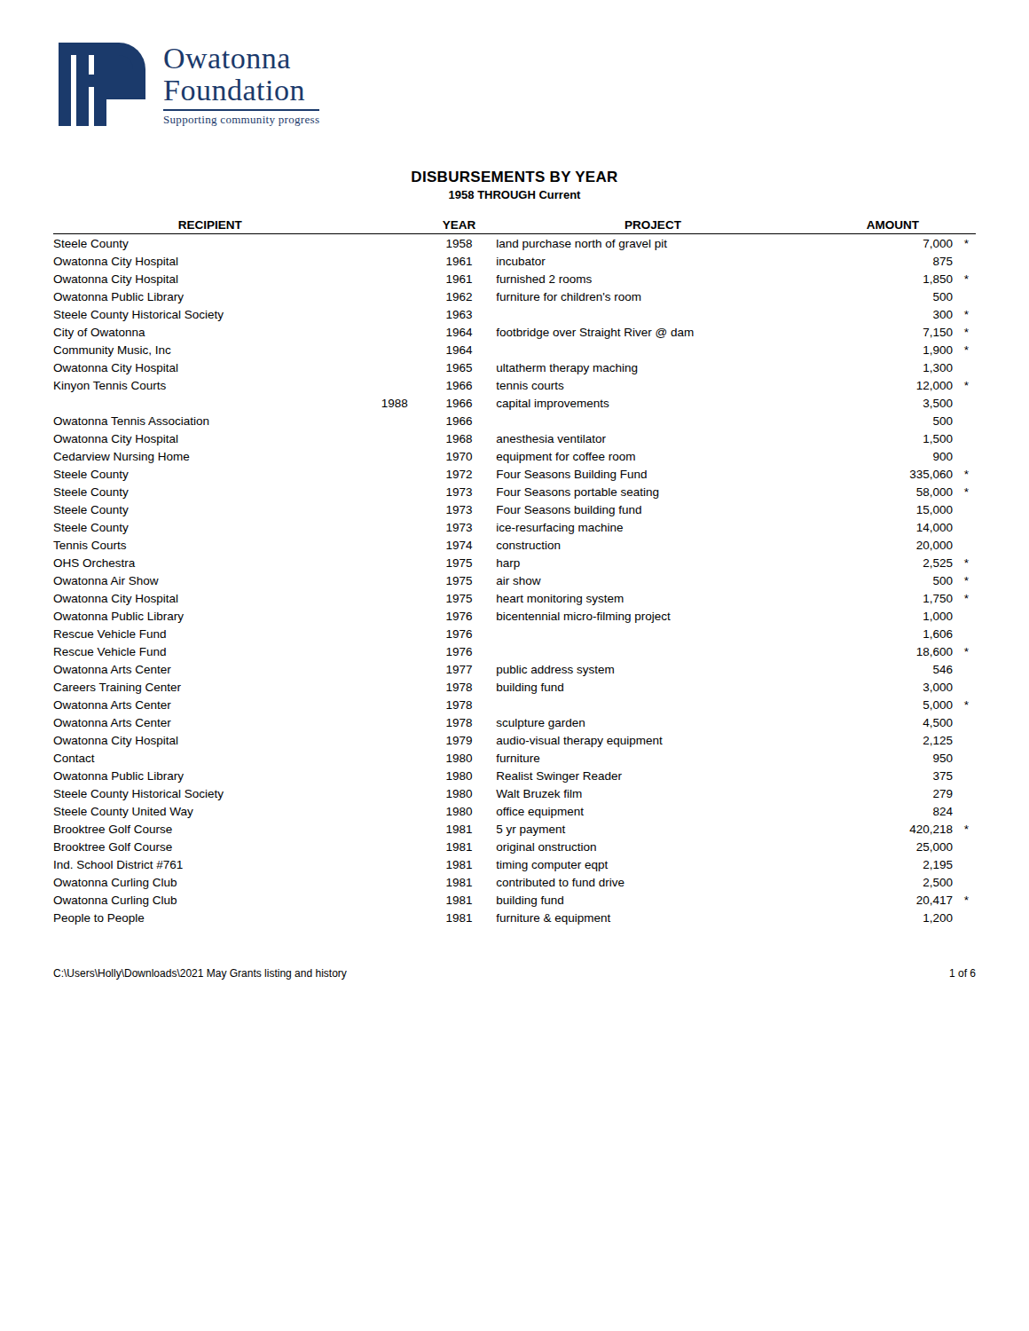Owatonna
Foundation
Supporting community progress
DISBURSEMENTS BY YEAR
1958 THROUGH Current
| RECIPIENT | | YEAR | PROJECT | AMOUNT |
| --- | --- | --- | --- | --- |
| Steele County | | 1958 | land purchase north of gravel pit | 7,000 * |
| Owatonna City Hospital | | 1961 | incubator | 875 |
| Owatonna City Hospital | | 1961 | furnished 2 rooms | 1,850 * |
| Owatonna Public Library | | 1962 | furniture for children's room | 500 |
| Steele County Historical Society | | 1963 | | 300 * |
| City of Owatonna | | 1964 | footbridge over Straight River @ dam | 7,150 * |
| Community Music, Inc | | 1964 | | 1,900 * |
| Owatonna City Hospital | | 1965 | ultatherm therapy maching | 1,300 |
| Kinyon Tennis Courts | | 1966 | tennis courts | 12,000 * |
| | 1988 | 1966 | capital improvements | 3,500 |
| Owatonna Tennis Association | | 1966 | | 500 |
| Owatonna City Hospital | | 1968 | anesthesia ventilator | 1,500 |
| Cedarview Nursing Home | | 1970 | equipment for coffee room | 900 |
| Steele County | | 1972 | Four Seasons Building Fund | 335,060 * |
| Steele County | | 1973 | Four Seasons portable seating | 58,000 * |
| Steele County | | 1973 | Four Seasons building fund | 15,000 |
| Steele County | | 1973 | ice-resurfacing machine | 14,000 |
| Tennis Courts | | 1974 | construction | 20,000 |
| OHS Orchestra | | 1975 | harp | 2,525 * |
| Owatonna Air Show | | 1975 | air show | 500 * |
| Owatonna City Hospital | | 1975 | heart monitoring system | 1,750 * |
| Owatonna Public Library | | 1976 | bicentennial micro-filming project | 1,000 |
| Rescue Vehicle Fund | | 1976 | | 1,606 |
| Rescue Vehicle Fund | | 1976 | | 18,600 * |
| Owatonna Arts Center | | 1977 | public address system | 546 |
| Careers Training Center | | 1978 | building fund | 3,000 |
| Owatonna Arts Center | | 1978 | | 5,000 * |
| Owatonna Arts Center | | 1978 | sculpture garden | 4,500 |
| Owatonna City Hospital | | 1979 | audio-visual therapy equipment | 2,125 |
| Contact | | 1980 | furniture | 950 |
| Owatonna Public Library | | 1980 | Realist Swinger Reader | 375 |
| Steele County Historical Society | | 1980 | Walt Bruzek film | 279 |
| Steele County United Way | | 1980 | office equipment | 824 |
| Brooktree Golf Course | | 1981 | 5 yr payment | 420,218 * |
| Brooktree Golf Course | | 1981 | original onstruction | 25,000 |
| Ind. School District #761 | | 1981 | timing computer eqpt | 2,195 |
| Owatonna Curling Club | | 1981 | contributed to fund drive | 2,500 |
| Owatonna Curling Club | | 1981 | building fund | 20,417 * |
| People to People | | 1981 | furniture & equipment | 1,200 |
C:\Users\Holly\Downloads\2021 May Grants listing and history 1 of 6